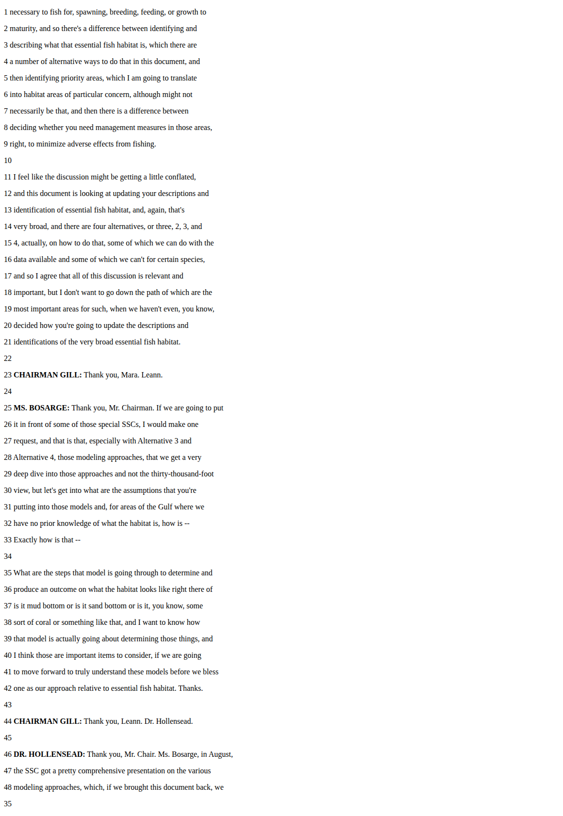1 necessary to fish for, spawning, breeding, feeding, or growth to
2 maturity, and so there's a difference between identifying and
3 describing what that essential fish habitat is, which there are
4 a number of alternative ways to do that in this document, and
5 then identifying priority areas, which I am going to translate
6 into habitat areas of particular concern, although might not
7 necessarily be that, and then there is a difference between
8 deciding whether you need management measures in those areas,
9 right, to minimize adverse effects from fishing.
10
11 I feel like the discussion might be getting a little conflated,
12 and this document is looking at updating your descriptions and
13 identification of essential fish habitat, and, again, that's
14 very broad, and there are four alternatives, or three, 2, 3, and
15 4, actually, on how to do that, some of which we can do with the
16 data available and some of which we can't for certain species,
17 and so I agree that all of this discussion is relevant and
18 important, but I don't want to go down the path of which are the
19 most important areas for such, when we haven't even, you know,
20 decided how you're going to update the descriptions and
21 identifications of the very broad essential fish habitat.
22
23 CHAIRMAN GILL: Thank you, Mara. Leann.
24
25 MS. BOSARGE: Thank you, Mr. Chairman. If we are going to put
26 it in front of some of those special SSCs, I would make one
27 request, and that is that, especially with Alternative 3 and
28 Alternative 4, those modeling approaches, that we get a very
29 deep dive into those approaches and not the thirty-thousand-foot
30 view, but let's get into what are the assumptions that you're
31 putting into those models and, for areas of the Gulf where we
32 have no prior knowledge of what the habitat is, how is --
33 Exactly how is that --
34
35 What are the steps that model is going through to determine and
36 produce an outcome on what the habitat looks like right there of
37 is it mud bottom or is it sand bottom or is it, you know, some
38 sort of coral or something like that, and I want to know how
39 that model is actually going about determining those things, and
40 I think those are important items to consider, if we are going
41 to move forward to truly understand these models before we bless
42 one as our approach relative to essential fish habitat. Thanks.
43
44 CHAIRMAN GILL: Thank you, Leann. Dr. Hollensead.
45
46 DR. HOLLENSEAD: Thank you, Mr. Chair. Ms. Bosarge, in August,
47 the SSC got a pretty comprehensive presentation on the various
48 modeling approaches, which, if we brought this document back, we
35